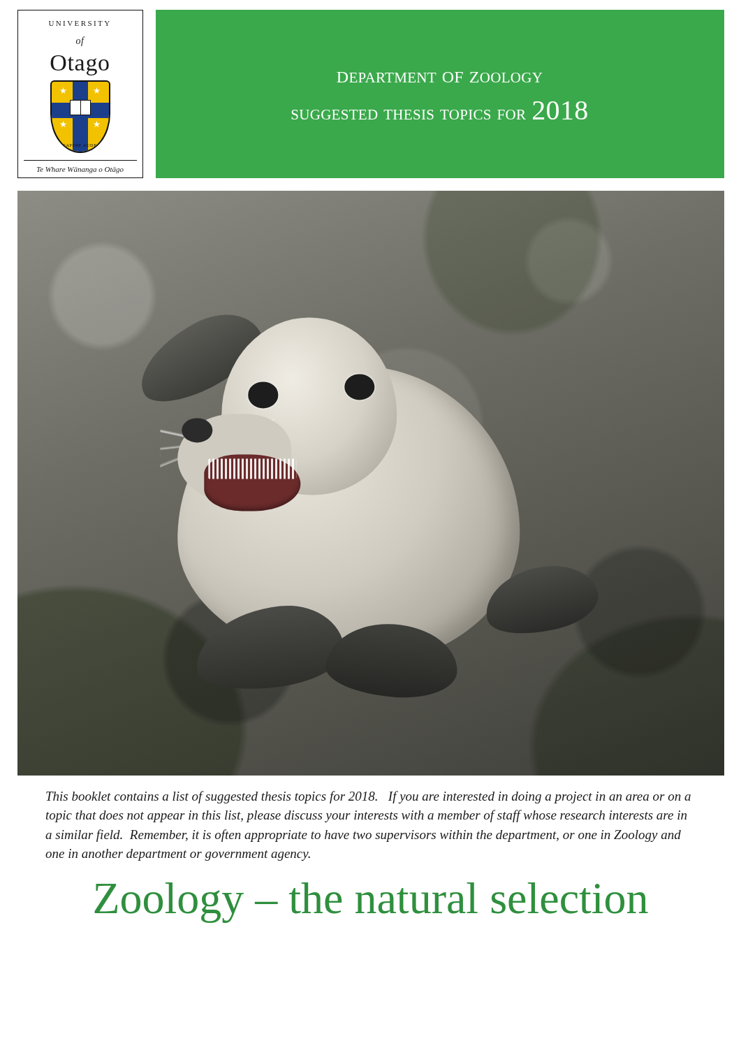University
of
Otago
Sapere Aude
Te Whare Wānanga o Otāgo
Department of Zoology suggested thesis topics for 2018
Fur seal pup photograph
This booklet contains a list of suggested thesis topics for 2018. If you are interested in doing a project in an area or on a topic that does not appear in this list, please discuss your interests with a member of staff whose research interests are in a similar field. Remember, it is often appropriate to have two supervisors within the department, or one in Zoology and one in another department or government agency.
Zoology – the natural selection